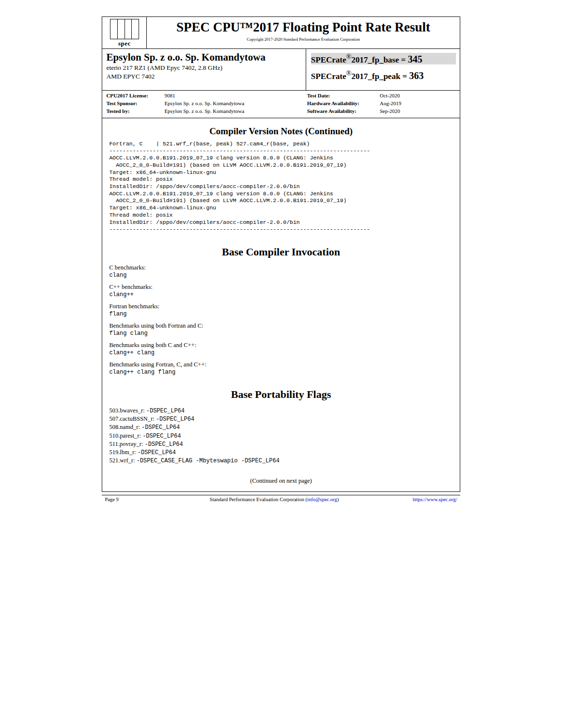spec
SPEC CPU™2017 Floating Point Rate Result
Copyright 2017-2020 Standard Performance Evaluation Corporation
Epsylon Sp. z o.o. Sp. Komandytowa
eterio 217 RZ1 (AMD Epyc 7402, 2.8 GHz)
AMD EPYC 7402
SPECrate®2017_fp_base = 345
SPECrate®2017_fp_peak = 363
CPU2017 License: 9081
Test Sponsor: Epsylon Sp. z o.o. Sp. Komandytowa
Tested by: Epsylon Sp. z o.o. Sp. Komandytowa
Test Date: Oct-2020
Hardware Availability: Aug-2019
Software Availability: Sep-2020
Compiler Version Notes (Continued)
Fortran, C | 521.wrf_r(base, peak) 527.cam4_r(base, peak) ------------------------------------------------------------------------------ AOCC.LLVM.2.0.0.B191.2019_07_19 clang version 8.0.0 (CLANG: Jenkins AOCC_2_0_0-Build#191) (based on LLVM AOCC.LLVM.2.0.0.B191.2019_07_19) Target: x86_64-unknown-linux-gnu Thread model: posix InstalledDir: /sppo/dev/compilers/aocc-compiler-2.0.0/bin AOCC.LLVM.2.0.0.B191.2019_07_19 clang version 8.0.0 (CLANG: Jenkins AOCC_2_0_0-Build#191) (based on LLVM AOCC.LLVM.2.0.0.B191.2019_07_19) Target: x86_64-unknown-linux-gnu Thread model: posix InstalledDir: /sppo/dev/compilers/aocc-compiler-2.0.0/bin ------------------------------------------------------------------------------
Base Compiler Invocation
C benchmarks:
clang
C++ benchmarks:
clang++
Fortran benchmarks:
flang
Benchmarks using both Fortran and C:
flang clang
Benchmarks using both C and C++:
clang++ clang
Benchmarks using Fortran, C, and C++:
clang++ clang flang
Base Portability Flags
503.bwaves_r: -DSPEC_LP64
507.cactuBSSN_r: -DSPEC_LP64
508.namd_r: -DSPEC_LP64
510.parest_r: -DSPEC_LP64
511.povray_r: -DSPEC_LP64
519.lbm_r: -DSPEC_LP64
521.wrf_r: -DSPEC_CASE_FLAG -Mbyteswapio -DSPEC_LP64
(Continued on next page)
Page 9
Standard Performance Evaluation Corporation (info@spec.org)
https://www.spec.org/